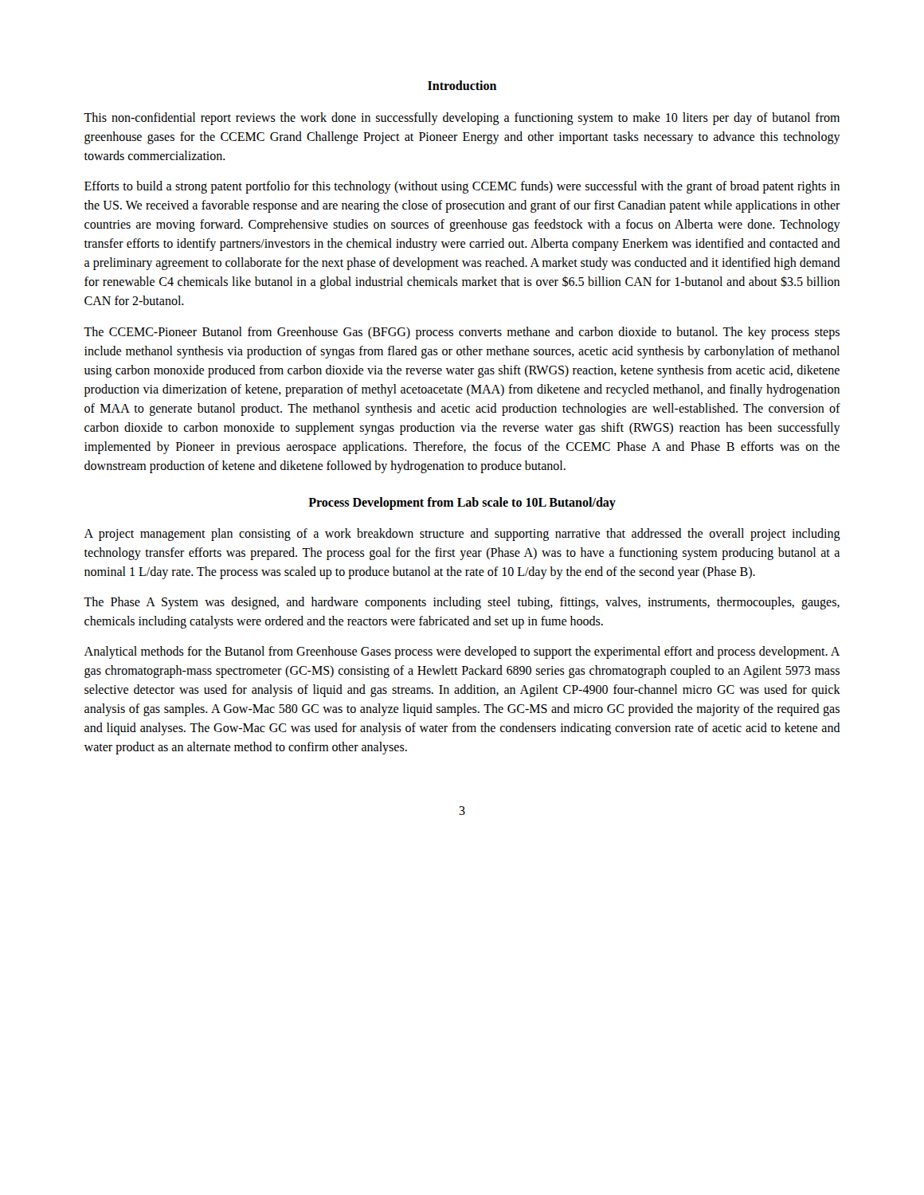Introduction
This non-confidential report reviews the work done in successfully developing a functioning system to make 10 liters per day of butanol from greenhouse gases for the CCEMC Grand Challenge Project at Pioneer Energy and other important tasks necessary to advance this technology towards commercialization.
Efforts to build a strong patent portfolio for this technology (without using CCEMC funds) were successful with the grant of broad patent rights in the US. We received a favorable response and are nearing the close of prosecution and grant of our first Canadian patent while applications in other countries are moving forward. Comprehensive studies on sources of greenhouse gas feedstock with a focus on Alberta were done. Technology transfer efforts to identify partners/investors in the chemical industry were carried out. Alberta company Enerkem was identified and contacted and a preliminary agreement to collaborate for the next phase of development was reached. A market study was conducted and it identified high demand for renewable C4 chemicals like butanol in a global industrial chemicals market that is over $6.5 billion CAN for 1-butanol and about $3.5 billion CAN for 2-butanol.
The CCEMC-Pioneer Butanol from Greenhouse Gas (BFGG) process converts methane and carbon dioxide to butanol. The key process steps include methanol synthesis via production of syngas from flared gas or other methane sources, acetic acid synthesis by carbonylation of methanol using carbon monoxide produced from carbon dioxide via the reverse water gas shift (RWGS) reaction, ketene synthesis from acetic acid, diketene production via dimerization of ketene, preparation of methyl acetoacetate (MAA) from diketene and recycled methanol, and finally hydrogenation of MAA to generate butanol product. The methanol synthesis and acetic acid production technologies are well-established. The conversion of carbon dioxide to carbon monoxide to supplement syngas production via the reverse water gas shift (RWGS) reaction has been successfully implemented by Pioneer in previous aerospace applications. Therefore, the focus of the CCEMC Phase A and Phase B efforts was on the downstream production of ketene and diketene followed by hydrogenation to produce butanol.
Process Development from Lab scale to 10L Butanol/day
A project management plan consisting of a work breakdown structure and supporting narrative that addressed the overall project including technology transfer efforts was prepared. The process goal for the first year (Phase A) was to have a functioning system producing butanol at a nominal 1 L/day rate. The process was scaled up to produce butanol at the rate of 10 L/day by the end of the second year (Phase B).
The Phase A System was designed, and hardware components including steel tubing, fittings, valves, instruments, thermocouples, gauges, chemicals including catalysts were ordered and the reactors were fabricated and set up in fume hoods.
Analytical methods for the Butanol from Greenhouse Gases process were developed to support the experimental effort and process development. A gas chromatograph-mass spectrometer (GC-MS) consisting of a Hewlett Packard 6890 series gas chromatograph coupled to an Agilent 5973 mass selective detector was used for analysis of liquid and gas streams. In addition, an Agilent CP-4900 four-channel micro GC was used for quick analysis of gas samples. A Gow-Mac 580 GC was to analyze liquid samples. The GC-MS and micro GC provided the majority of the required gas and liquid analyses. The Gow-Mac GC was used for analysis of water from the condensers indicating conversion rate of acetic acid to ketene and water product as an alternate method to confirm other analyses.
3